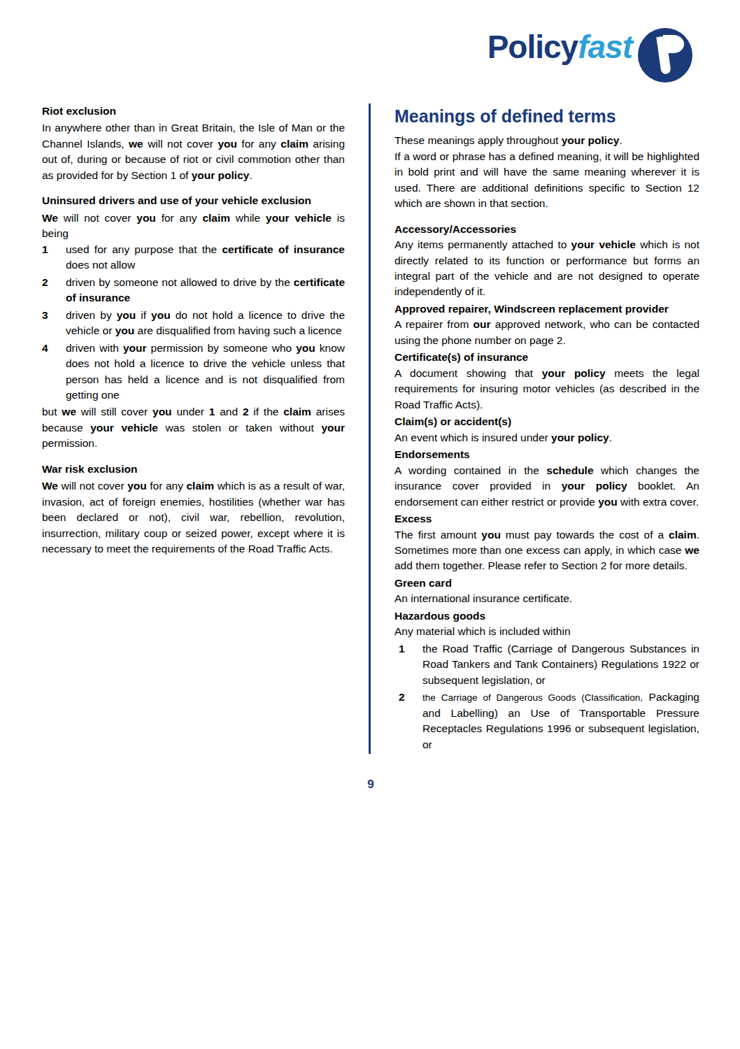Policy fast
Riot exclusion
In anywhere other than in Great Britain, the Isle of Man or the Channel Islands, we will not cover you for any claim arising out of, during or because of riot or civil commotion other than as provided for by Section 1 of your policy.
Uninsured drivers and use of your vehicle exclusion
We will not cover you for any claim while your vehicle is being
1used for any purpose that the certificate of insurance does not allow
2driven by someone not allowed to drive by the certificate of insurance
3driven by you if you do not hold a licence to drive the vehicle or you are disqualified from having such a licence
4driven with your permission by someone who you know does not hold a licence to drive the vehicle unless that person has held a licence and is not disqualified from getting one
but we will still cover you under 1 and 2 if the claim arises because your vehicle was stolen or taken without your permission.
War risk exclusion
We will not cover you for any claim which is as a result of war, invasion, act of foreign enemies, hostilities (whether war has been declared or not), civil war, rebellion, revolution, insurrection, military coup or seized power, except where it is necessary to meet the requirements of the Road Traffic Acts.
Meanings of defined terms
These meanings apply throughout your policy.
If a word or phrase has a defined meaning, it will be highlighted in bold print and will have the same meaning wherever it is used. There are additional definitions specific to Section 12 which are shown in that section.
Accessory/Accessories
Any items permanently attached to your vehicle which is not directly related to its function or performance but forms an integral part of the vehicle and are not designed to operate independently of it.
Approved repairer, Windscreen replacement provider
A repairer from our approved network, who can be contacted using the phone number on page 2.
Certificate(s) of insurance
A document showing that your policy meets the legal requirements for insuring motor vehicles (as described in the Road Traffic Acts).
Claim(s) or accident(s)
An event which is insured under your policy.
Endorsements
A wording contained in the schedule which changes the insurance cover provided in your policy booklet. An endorsement can either restrict or provide you with extra cover.
Excess
The first amount you must pay towards the cost of a claim. Sometimes more than one excess can apply, in which case we add them together. Please refer to Section 2 for more details.
Green card
An international insurance certificate.
Hazardous goods
Any material which is included within
1the Road Traffic (Carriage of Dangerous Substances in Road Tankers and Tank Containers) Regulations 1922 or subsequent legislation, or
2 the Carriage of Dangerous Goods (Classification, Packaging and Labelling) an Use of Transportable Pressure Receptacles Regulations 1996 or subsequent legislation, or
9